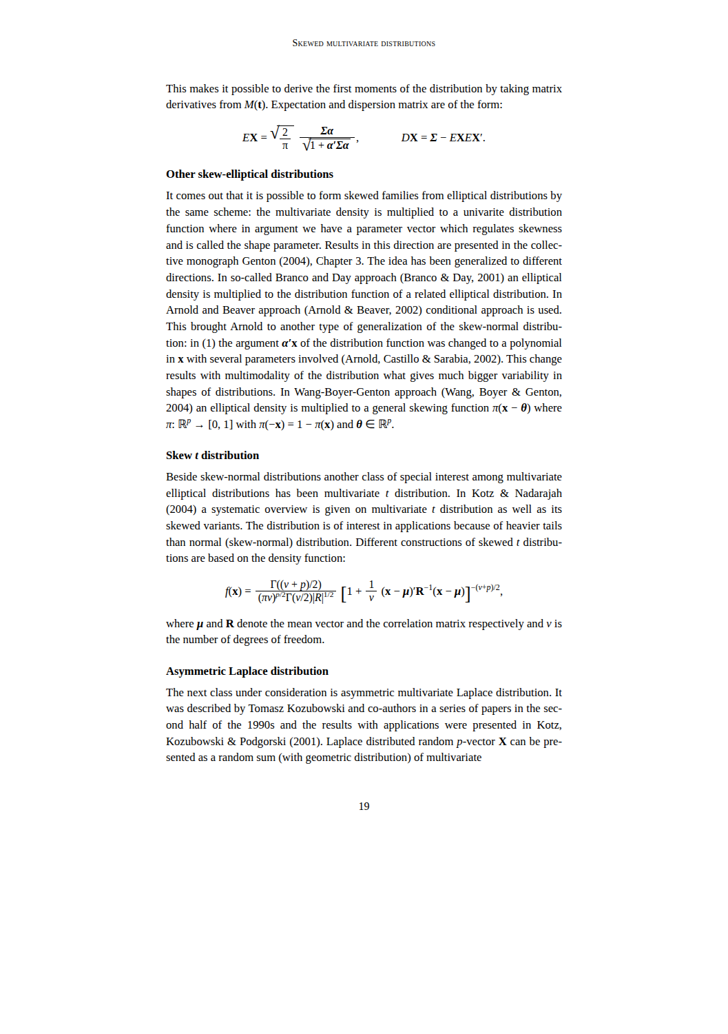Skewed multivariate distributions
This makes it possible to derive the first moments of the distribution by taking matrix derivatives from M(t). Expectation and dispersion matrix are of the form:
EX = 2 π Σα 1 + α′Σα , DX = Σ − EXEX′.
Other skew-elliptical distributions
It comes out that it is possible to form skewed families from elliptical distributions by the same scheme: the multivariate density is multiplied to a univarite distribution function where in argument we have a parameter vector which regulates skewness and is called the shape parameter. Results in this direction are presented in the collective monograph Genton (2004), Chapter 3. The idea has been generalized to different directions. In so-called Branco and Day approach (Branco & Day, 2001) an elliptical density is multiplied to the distribution function of a related elliptical distribution. In Arnold and Beaver approach (Arnold & Beaver, 2002) conditional approach is used. This brought Arnold to another type of generalization of the skew-normal distribution: in (1) the argument α′x of the distribution function was changed to a polynomial in x with several parameters involved (Arnold, Castillo & Sarabia, 2002). This change results with multimodality of the distribution what gives much bigger variability in shapes of distributions. In Wang-Boyer-Genton approach (Wang, Boyer & Genton, 2004) an elliptical density is multiplied to a general skewing function π(x − θ) where π: ℝp → [0, 1] with π(−x) = 1 − π(x) and θ ∈ ℝp.
Skew t distribution
Beside skew-normal distributions another class of special interest among multivariate elliptical distributions has been multivariate t distribution. In Kotz & Nadarajah (2004) a systematic overview is given on multivariate t distribution as well as its skewed variants. The distribution is of interest in applications because of heavier tails than normal (skew-normal) distribution. Different constructions of skewed t distributions are based on the density function:
f(x) = Γ((ν + p)/2) (πν)p/2Γ(ν/2)|R|1/2 [1 + 1 ν (x − μ)′R−1(x − μ)]−(ν+p)/2,
where μ and R denote the mean vector and the correlation matrix respectively and ν is the number of degrees of freedom.
Asymmetric Laplace distribution
The next class under consideration is asymmetric multivariate Laplace distribution. It was described by Tomasz Kozubowski and co-authors in a series of papers in the second half of the 1990s and the results with applications were presented in Kotz, Kozubowski & Podgorski (2001). Laplace distributed random p-vector X can be presented as a random sum (with geometric distribution) of multivariate
19